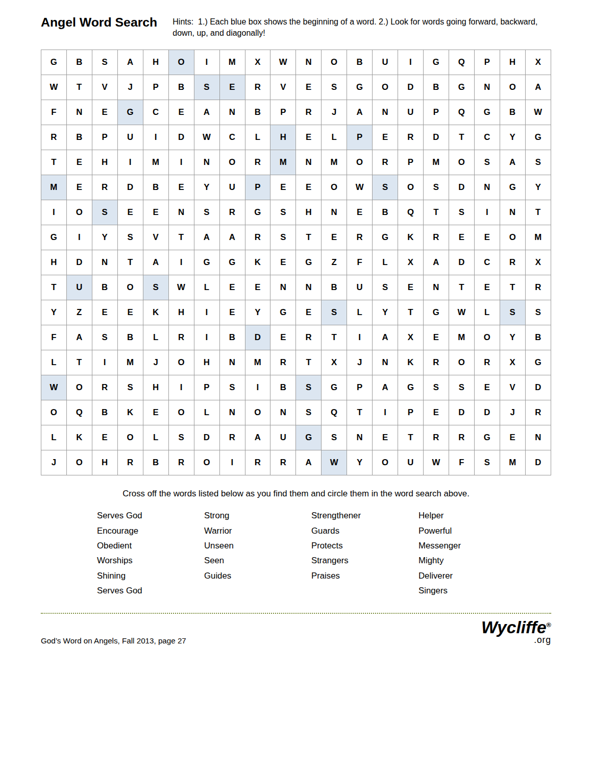Angel Word Search
Hints: 1.) Each blue box shows the beginning of a word. 2.) Look for words going forward, backward, down, up, and diagonally!
| G | B | S | A | H | O | I | M | X | W | N | O | B | U | I | G | Q | P | H | X |
| W | T | V | J | P | B | S | E | R | V | E | S | G | O | D | B | G | N | O | A |
| F | N | E | G | C | E | A | N | B | P | R | J | A | N | U | P | Q | G | B | W |
| R | B | P | U | I | D | W | C | L | H | E | L | P | E | R | D | T | C | Y | G |
| T | E | H | I | M | I | N | O | R | M | N | M | O | R | P | M | O | S | A | S |
| M | E | R | D | B | E | Y | U | P | E | E | O | W | S | O | S | D | N | G | Y |
| I | O | S | E | E | N | S | R | G | S | H | N | E | B | Q | T | S | I | N | T |
| G | I | Y | S | V | T | A | A | R | S | T | E | R | G | K | R | E | E | O | M |
| H | D | N | T | A | I | G | G | K | E | G | Z | F | L | X | A | D | C | R | X |
| T | U | B | O | S | W | L | E | E | N | N | B | U | S | E | N | T | E | T | R |
| Y | Z | E | E | K | H | I | E | Y | G | E | S | L | Y | T | G | W | L | S | S |
| F | A | S | B | L | R | I | B | D | E | R | T | I | A | X | E | M | O | Y | B |
| L | T | I | M | J | O | H | N | M | R | T | X | J | N | K | R | O | R | X | G |
| W | O | R | S | H | I | P | S | I | B | S | G | P | A | G | S | S | E | V | D |
| O | Q | B | K | E | O | L | N | O | N | S | Q | T | I | P | E | D | D | J | R |
| L | K | E | O | L | S | D | R | A | U | G | S | N | E | T | R | R | G | E | N |
| J | O | H | R | B | R | O | I | R | R | A | W | Y | O | U | W | F | S | M | D |
Cross off the words listed below as you find them and circle them in the word search above.
Serves God
Encourage
Obedient
Worships
Shining
Serves God
Strong
Warrior
Unseen
Seen
Guides
Strengthener
Guards
Protects
Strangers
Praises
Helper
Powerful
Messenger
Mighty
Deliverer
Singers
God’s Word on Angels, Fall 2013, page 27
Wycliffe®
.org